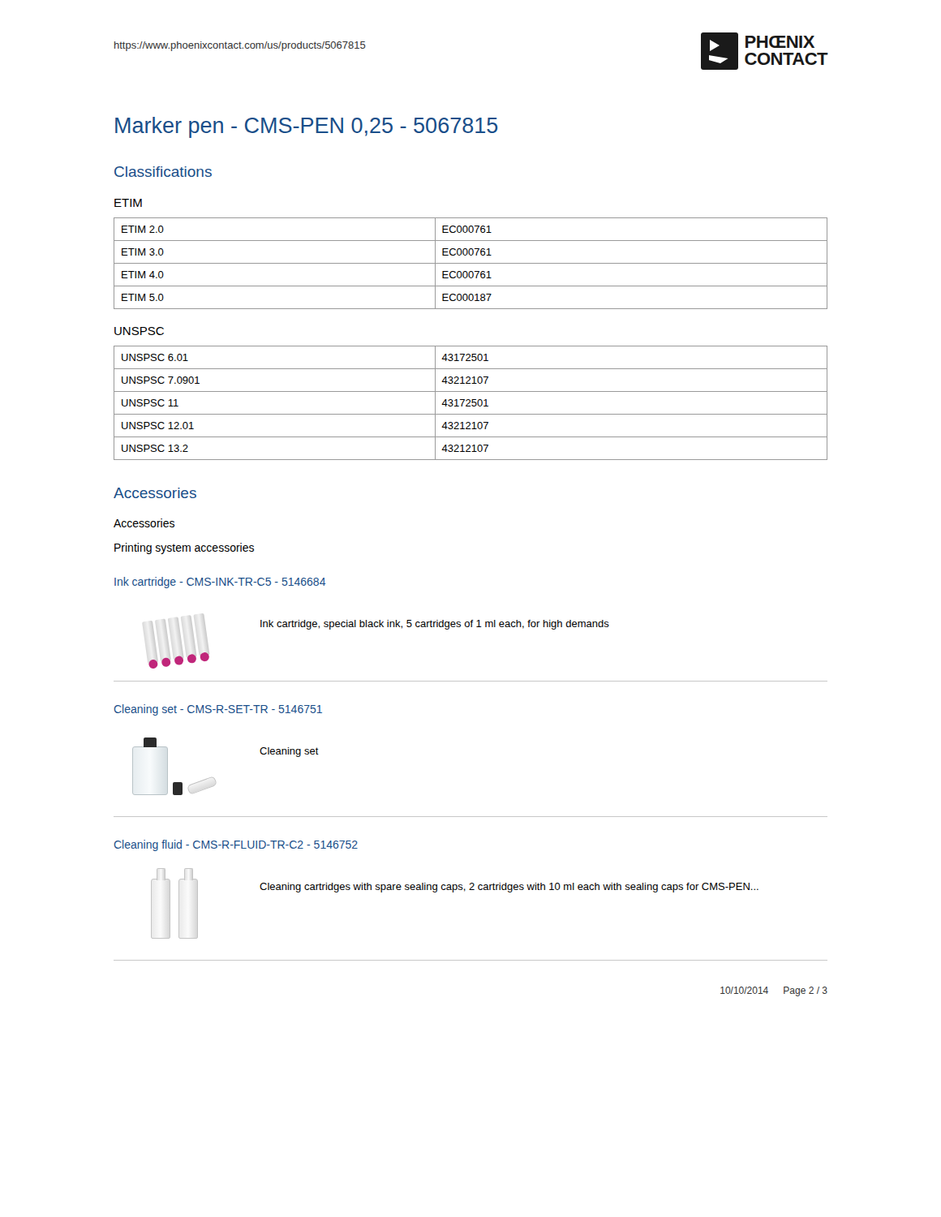https://www.phoenixcontact.com/us/products/5067815
PHŒNIX
CONTACT
Marker pen - CMS-PEN 0,25 - 5067815
Classifications
ETIM
| ETIM 2.0 | EC000761 |
| ETIM 3.0 | EC000761 |
| ETIM 4.0 | EC000761 |
| ETIM 5.0 | EC000187 |
UNSPSC
| UNSPSC 6.01 | 43172501 |
| UNSPSC 7.0901 | 43212107 |
| UNSPSC 11 | 43172501 |
| UNSPSC 12.01 | 43212107 |
| UNSPSC 13.2 | 43212107 |
Accessories
Accessories
Printing system accessories
Ink cartridge - CMS-INK-TR-C5 - 5146684
Ink cartridge, special black ink, 5 cartridges of 1 ml each, for high demands
Cleaning set - CMS-R-SET-TR - 5146751
Cleaning set
Cleaning fluid - CMS-R-FLUID-TR-C2 - 5146752
Cleaning cartridges with spare sealing caps, 2 cartridges with 10 ml each with sealing caps for CMS-PEN...
10/10/2014 Page 2 / 3